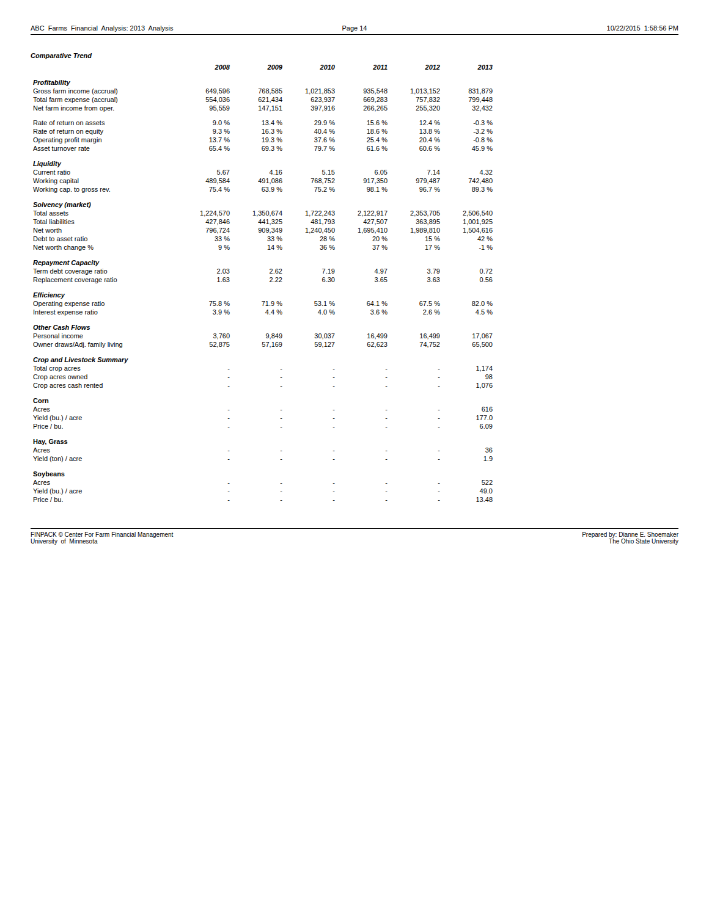ABC Farms Financial Analysis: 2013 Analysis
Page 14
10/22/2015 1:58:56 PM
Comparative Trend
| | 2008 | 2009 | 2010 | 2011 | 2012 | 2013 |
| --- | --- | --- | --- | --- | --- | --- |
| Profitability |
| Gross farm income (accrual) | 649,596 | 768,585 | 1,021,853 | 935,548 | 1,013,152 | 831,879 |
| Total farm expense (accrual) | 554,036 | 621,434 | 623,937 | 669,283 | 757,832 | 799,448 |
| Net farm income from oper. | 95,559 | 147,151 | 397,916 | 266,265 | 255,320 | 32,432 |
| Rate of return on assets | 9.0 % | 13.4 % | 29.9 % | 15.6 % | 12.4 % | -0.3 % |
| Rate of return on equity | 9.3 % | 16.3 % | 40.4 % | 18.6 % | 13.8 % | -3.2 % |
| Operating profit margin | 13.7 % | 19.3 % | 37.6 % | 25.4 % | 20.4 % | -0.8 % |
| Asset turnover rate | 65.4 % | 69.3 % | 79.7 % | 61.6 % | 60.6 % | 45.9 % |
| Liquidity |
| Current ratio | 5.67 | 4.16 | 5.15 | 6.05 | 7.14 | 4.32 |
| Working capital | 489,584 | 491,086 | 768,752 | 917,350 | 979,487 | 742,480 |
| Working cap. to gross rev. | 75.4 % | 63.9 % | 75.2 % | 98.1 % | 96.7 % | 89.3 % |
| Solvency (market) |
| Total assets | 1,224,570 | 1,350,674 | 1,722,243 | 2,122,917 | 2,353,705 | 2,506,540 |
| Total liabilities | 427,846 | 441,325 | 481,793 | 427,507 | 363,895 | 1,001,925 |
| Net worth | 796,724 | 909,349 | 1,240,450 | 1,695,410 | 1,989,810 | 1,504,616 |
| Debt to asset ratio | 33 % | 33 % | 28 % | 20 % | 15 % | 42 % |
| Net worth change % | 9 % | 14 % | 36 % | 37 % | 17 % | -1 % |
| Repayment Capacity |
| Term debt coverage ratio | 2.03 | 2.62 | 7.19 | 4.97 | 3.79 | 0.72 |
| Replacement coverage ratio | 1.63 | 2.22 | 6.30 | 3.65 | 3.63 | 0.56 |
| Efficiency |
| Operating expense ratio | 75.8 % | 71.9 % | 53.1 % | 64.1 % | 67.5 % | 82.0 % |
| Interest expense ratio | 3.9 % | 4.4 % | 4.0 % | 3.6 % | 2.6 % | 4.5 % |
| Other Cash Flows |
| Personal income | 3,760 | 9,849 | 30,037 | 16,499 | 16,499 | 17,067 |
| Owner draws/Adj. family living | 52,875 | 57,169 | 59,127 | 62,623 | 74,752 | 65,500 |
| Crop and Livestock Summary |
| Total crop acres | - | - | - | - | - | 1,174 |
| Crop acres owned | - | - | - | - | - | 98 |
| Crop acres cash rented | - | - | - | - | - | 1,076 |
| Corn |
| Acres | - | - | - | - | - | 616 |
| Yield (bu.) / acre | - | - | - | - | - | 177.0 |
| Price / bu. | - | - | - | - | - | 6.09 |
| Hay, Grass |
| Acres | - | - | - | - | - | 36 |
| Yield (ton) / acre | - | - | - | - | - | 1.9 |
| Soybeans |
| Acres | - | - | - | - | - | 522 |
| Yield (bu.) / acre | - | - | - | - | - | 49.0 |
| Price / bu. | - | - | - | - | - | 13.48 |
FINPACK © Center For Farm Financial Management
University of Minnesota
Prepared by: Dianne E. Shoemaker
The Ohio State University